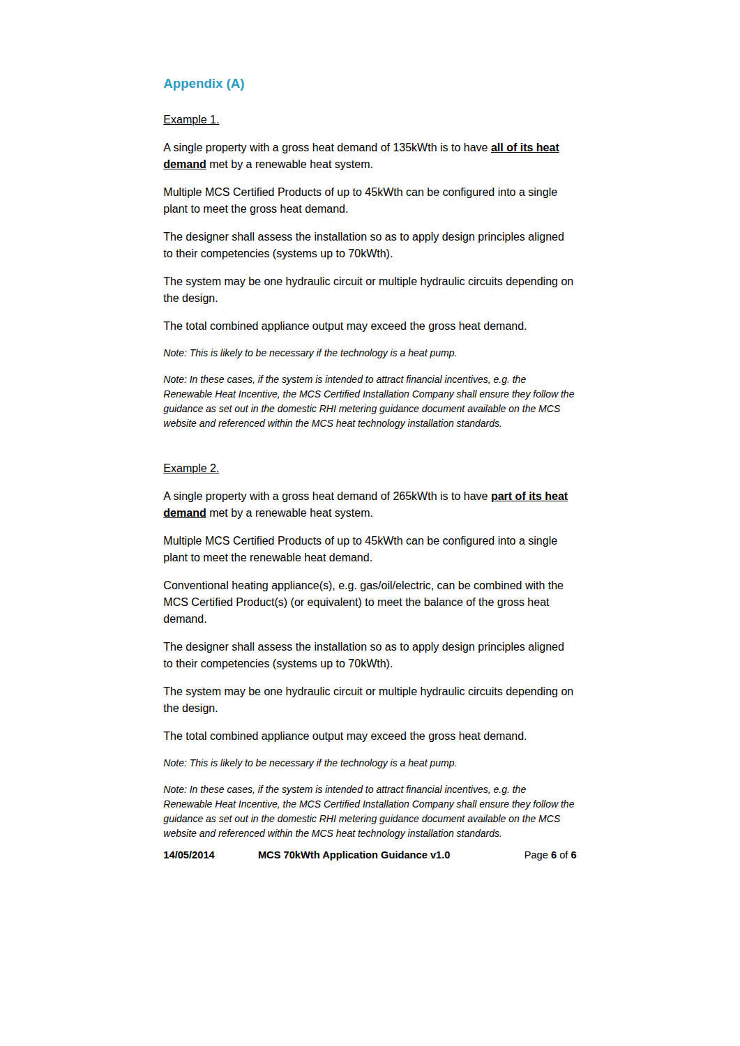Appendix (A)
Example 1.
A single property with a gross heat demand of 135kWth is to have all of its heat demand met by a renewable heat system.
Multiple MCS Certified Products of up to 45kWth can be configured into a single plant to meet the gross heat demand.
The designer shall assess the installation so as to apply design principles aligned to their competencies (systems up to 70kWth).
The system may be one hydraulic circuit or multiple hydraulic circuits depending on the design.
The total combined appliance output may exceed the gross heat demand.
Note: This is likely to be necessary if the technology is a heat pump.
Note: In these cases, if the system is intended to attract financial incentives, e.g. the Renewable Heat Incentive, the MCS Certified Installation Company shall ensure they follow the guidance as set out in the domestic RHI metering guidance document available on the MCS website and referenced within the MCS heat technology installation standards.
Example 2.
A single property with a gross heat demand of 265kWth is to have part of its heat demand met by a renewable heat system.
Multiple MCS Certified Products of up to 45kWth can be configured into a single plant to meet the renewable heat demand.
Conventional heating appliance(s), e.g. gas/oil/electric, can be combined with the MCS Certified Product(s) (or equivalent) to meet the balance of the gross heat demand.
The designer shall assess the installation so as to apply design principles aligned to their competencies (systems up to 70kWth).
The system may be one hydraulic circuit or multiple hydraulic circuits depending on the design.
The total combined appliance output may exceed the gross heat demand.
Note: This is likely to be necessary if the technology is a heat pump.
Note: In these cases, if the system is intended to attract financial incentives, e.g. the Renewable Heat Incentive, the MCS Certified Installation Company shall ensure they follow the guidance as set out in the domestic RHI metering guidance document available on the MCS website and referenced within the MCS heat technology installation standards.
14/05/2014 MCS 70kWth Application Guidance v1.0 Page 6 of 6